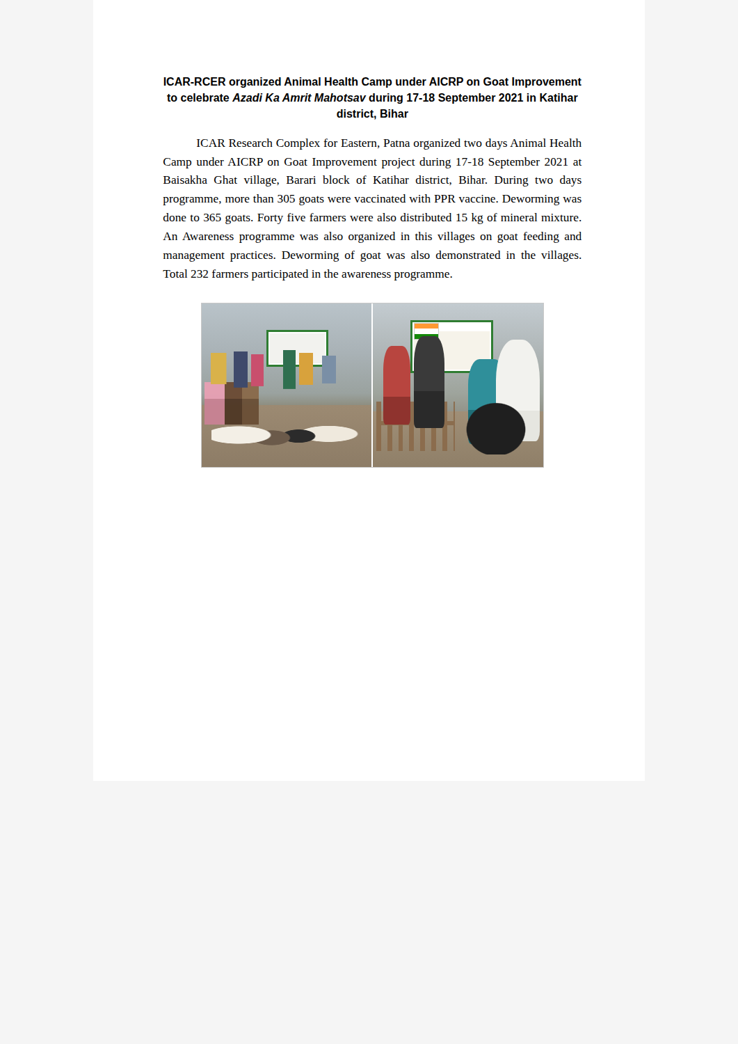ICAR-RCER organized Animal Health Camp under AICRP on Goat Improvement to celebrate Azadi Ka Amrit Mahotsav during 17-18 September 2021 in Katihar district, Bihar
ICAR Research Complex for Eastern, Patna organized two days Animal Health Camp under AICRP on Goat Improvement project during 17-18 September 2021 at Baisakha Ghat village, Barari block of Katihar district, Bihar. During two days programme, more than 305 goats were vaccinated with PPR vaccine. Deworming was done to 365 goats. Forty five farmers were also distributed 15 kg of mineral mixture. An Awareness programme was also organized in this villages on goat feeding and management practices. Deworming of goat was also demonstrated in the villages. Total 232 farmers participated in the awareness programme.